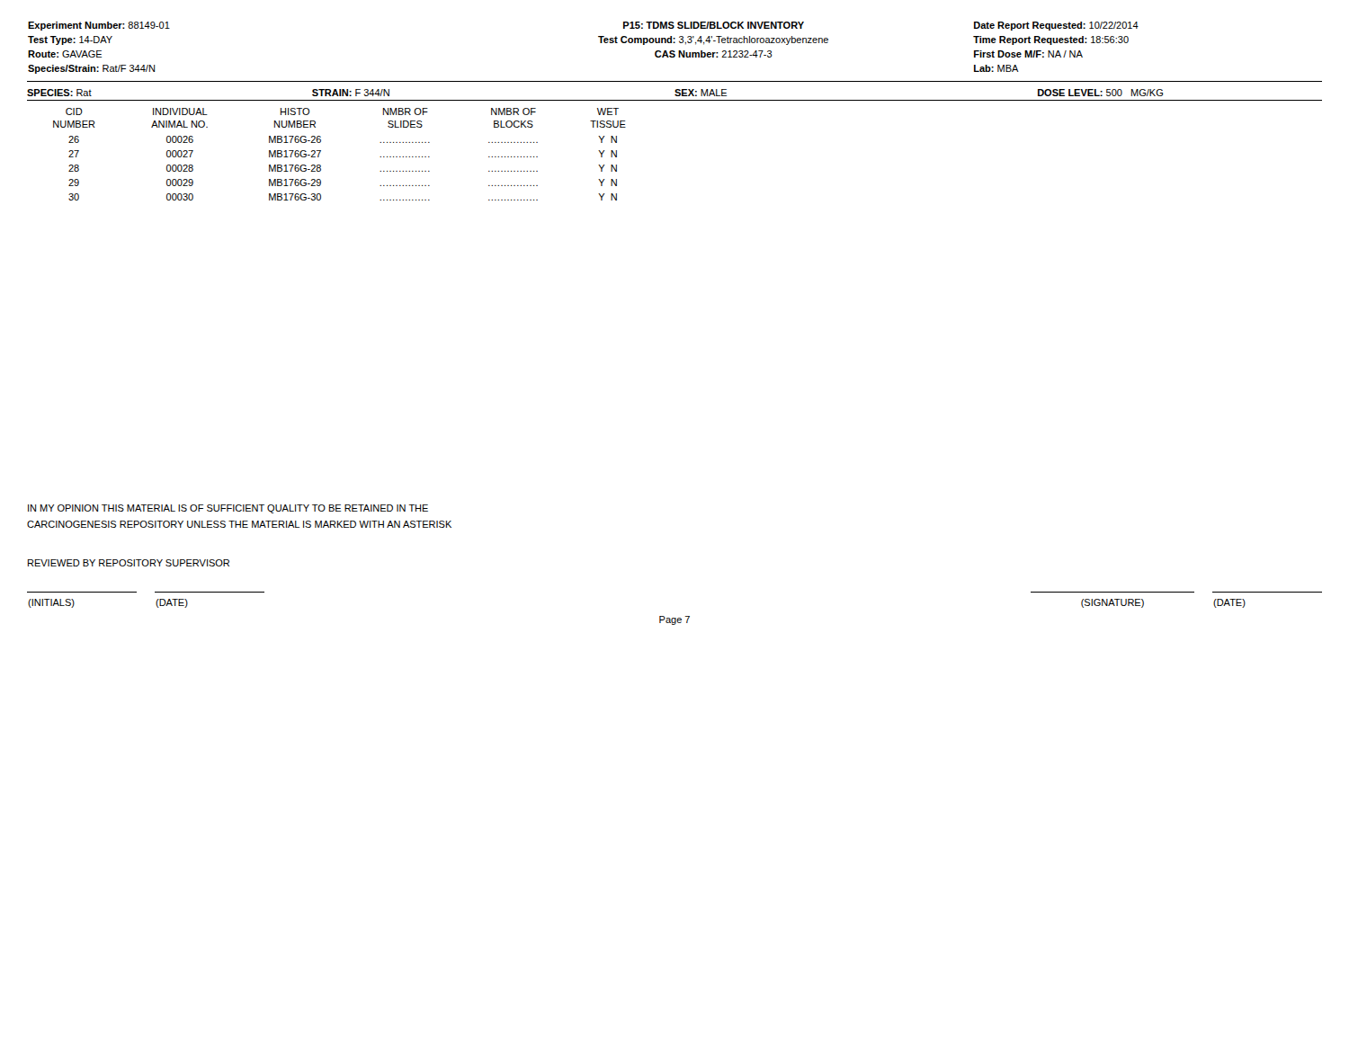| Experiment Number: 88149-01 Test Type: 14-DAY Route: GAVAGE Species/Strain: Rat/F 344/N | P15: TDMS SLIDE/BLOCK INVENTORY Test Compound: 3,3',4,4'-Tetrachloroazoxybenzene CAS Number: 21232-47-3 | Date Report Requested: 10/22/2014 Time Report Requested: 18:56:30 First Dose M/F: NA / NA Lab: MBA |
| SPECIES: Rat | STRAIN: F 344/N | SEX: MALE | DOSE LEVEL: 500 MG/KG |
| CID NUMBER | INDIVIDUAL ANIMAL NO. | HISTO NUMBER | NMBR OF SLIDES | NMBR OF BLOCKS | WET TISSUE |
| --- | --- | --- | --- | --- | --- |
| 26 | 00026 | MB176G-26 | ................ | ................ | Y N |
| 27 | 00027 | MB176G-27 | ................ | ................ | Y N |
| 28 | 00028 | MB176G-28 | ................ | ................ | Y N |
| 29 | 00029 | MB176G-29 | ................ | ................ | Y N |
| 30 | 00030 | MB176G-30 | ................ | ................ | Y N |
IN MY OPINION THIS MATERIAL IS OF SUFFICIENT QUALITY TO BE RETAINED IN THE
CARCINOGENESIS REPOSITORY UNLESS THE MATERIAL IS MARKED WITH AN ASTERISK
REVIEWED BY REPOSITORY SUPERVISOR
| (INITIALS) | | (DATE) | | (SIGNATURE) | | (DATE) |
Page 7